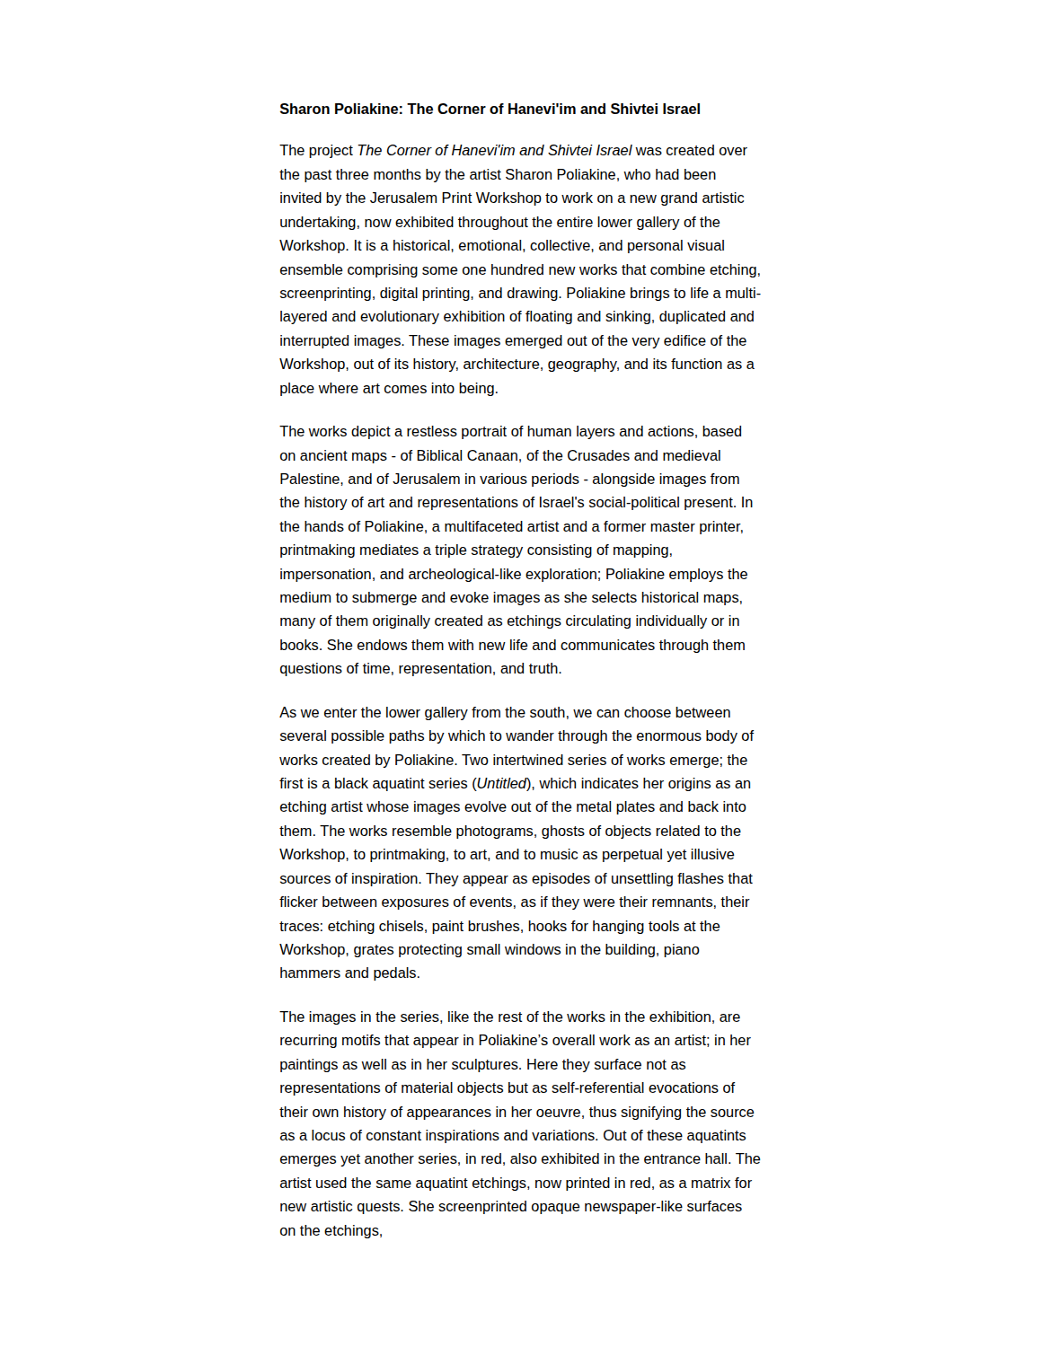Sharon Poliakine: The Corner of Hanevi'im and Shivtei Israel
The project The Corner of Hanevi'im and Shivtei Israel was created over the past three months by the artist Sharon Poliakine, who had been invited by the Jerusalem Print Workshop to work on a new grand artistic undertaking, now exhibited throughout the entire lower gallery of the Workshop. It is a historical, emotional, collective, and personal visual ensemble comprising some one hundred new works that combine etching, screenprinting, digital printing, and drawing. Poliakine brings to life a multi-layered and evolutionary exhibition of floating and sinking, duplicated and interrupted images. These images emerged out of the very edifice of the Workshop, out of its history, architecture, geography, and its function as a place where art comes into being.
The works depict a restless portrait of human layers and actions, based on ancient maps - of Biblical Canaan, of the Crusades and medieval Palestine, and of Jerusalem in various periods - alongside images from the history of art and representations of Israel's social-political present. In the hands of Poliakine, a multifaceted artist and a former master printer, printmaking mediates a triple strategy consisting of mapping, impersonation, and archeological-like exploration; Poliakine employs the medium to submerge and evoke images as she selects historical maps, many of them originally created as etchings circulating individually or in books. She endows them with new life and communicates through them questions of time, representation, and truth.
As we enter the lower gallery from the south, we can choose between several possible paths by which to wander through the enormous body of works created by Poliakine. Two intertwined series of works emerge; the first is a black aquatint series (Untitled), which indicates her origins as an etching artist whose images evolve out of the metal plates and back into them. The works resemble photograms, ghosts of objects related to the Workshop, to printmaking, to art, and to music as perpetual yet illusive sources of inspiration. They appear as episodes of unsettling flashes that flicker between exposures of events, as if they were their remnants, their traces: etching chisels, paint brushes, hooks for hanging tools at the Workshop, grates protecting small windows in the building, piano hammers and pedals.
The images in the series, like the rest of the works in the exhibition, are recurring motifs that appear in Poliakine’s overall work as an artist; in her paintings as well as in her sculptures. Here they surface not as representations of material objects but as self-referential evocations of their own history of appearances in her oeuvre, thus signifying the source as a locus of constant inspirations and variations. Out of these aquatints emerges yet another series, in red, also exhibited in the entrance hall. The artist used the same aquatint etchings, now printed in red, as a matrix for new artistic quests. She screenprinted opaque newspaper-like surfaces on the etchings,